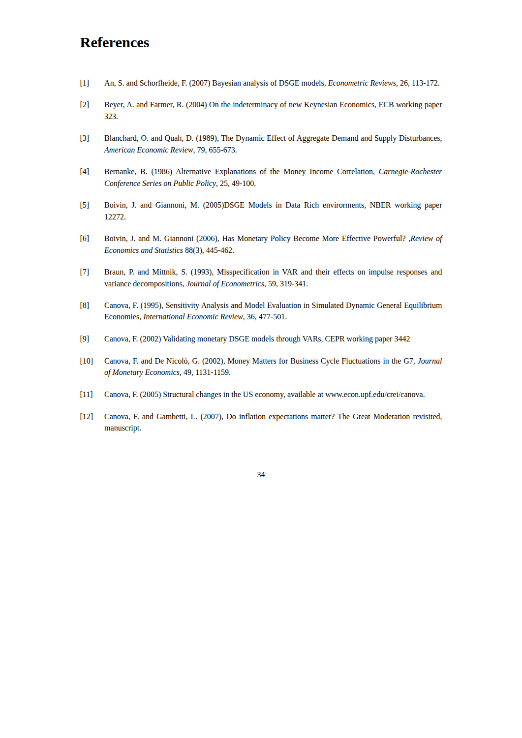References
[1] An, S. and Schorfheide, F. (2007) Bayesian analysis of DSGE models, Econometric Reviews, 26, 113-172.
[2] Beyer, A. and Farmer, R. (2004) On the indeterminacy of new Keynesian Economics, ECB working paper 323.
[3] Blanchard, O. and Quah, D. (1989), The Dynamic Effect of Aggregate Demand and Supply Disturbances, American Economic Review, 79, 655-673.
[4] Bernanke, B. (1986) Alternative Explanations of the Money Income Correlation, Carnegie-Rochester Conference Series on Public Policy, 25, 49-100.
[5] Boivin, J. and Giannoni, M. (2005)DSGE Models in Data Rich envirorments, NBER working paper 12272.
[6] Boivin, J. and M. Giannoni (2006), Has Monetary Policy Become More Effective Powerful? ,Review of Economics and Statistics 88(3), 445-462.
[7] Braun, P. and Mittnik, S. (1993), Misspecification in VAR and their effects on impulse responses and variance decompositions, Journal of Econometrics, 59, 319-341.
[8] Canova, F. (1995), Sensitivity Analysis and Model Evaluation in Simulated Dynamic General Equilibrium Economies, International Economic Review, 36, 477-501.
[9] Canova, F. (2002) Validating monetary DSGE models through VARs, CEPR working paper 3442
[10] Canova, F. and De Nicoló, G. (2002), Money Matters for Business Cycle Fluctuations in the G7, Journal of Monetary Economics, 49, 1131-1159.
[11] Canova, F. (2005) Structural changes in the US economy, available at www.econ.upf.edu/crei/canova.
[12] Canova, F. and Gambetti, L. (2007), Do inflation expectations matter? The Great Moderation revisited, manuscript.
34